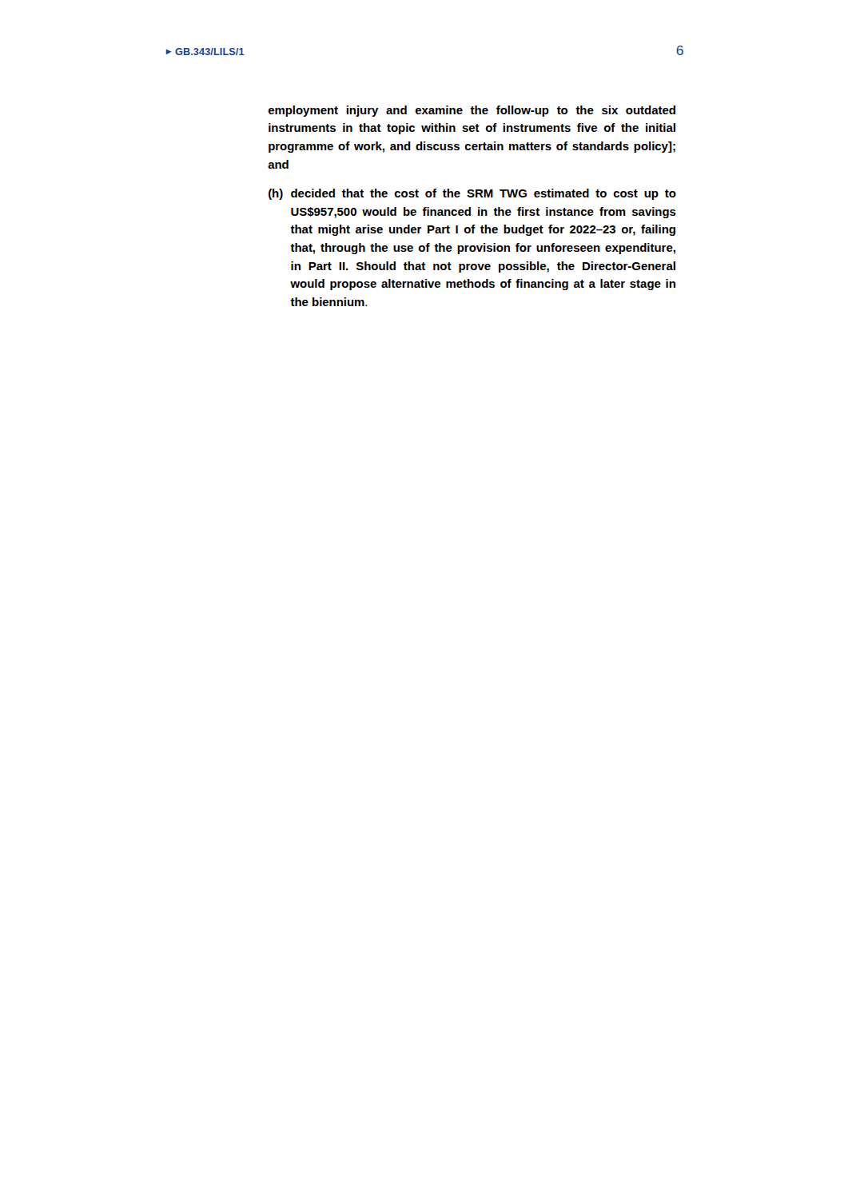►GB.343/LILS/1
6
employment injury and examine the follow-up to the six outdated instruments in that topic within set of instruments five of the initial programme of work, and discuss certain matters of standards policy]; and
(h)
decided that the cost of the SRM TWG estimated to cost up to US$957,500 would be financed in the first instance from savings that might arise under Part I of the budget for 2022–23 or, failing that, through the use of the provision for unforeseen expenditure, in Part II. Should that not prove possible, the Director-General would propose alternative methods of financing at a later stage in the biennium.